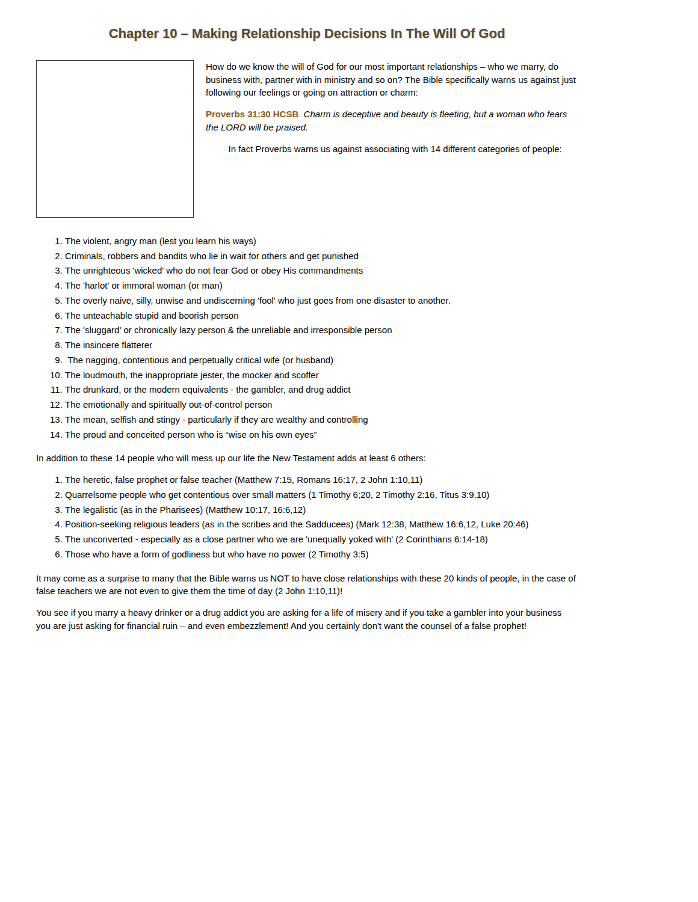Chapter 10 – Making Relationship Decisions In The Will Of God
How do we know the will of God for our most important relationships – who we marry, do business with, partner with in ministry and so on? The Bible specifically warns us against just following our feelings or going on attraction or charm:
Proverbs 31:30 HCSB Charm is deceptive and beauty is fleeting, but a woman who fears the LORD will be praised.
In fact Proverbs warns us against associating with 14 different categories of people:
The violent, angry man (lest you learn his ways)
Criminals, robbers and bandits who lie in wait for others and get punished
The unrighteous 'wicked' who do not fear God or obey His commandments
The 'harlot' or immoral woman (or man)
The overly naive, silly, unwise and undiscerning 'fool' who just goes from one disaster to another.
The unteachable stupid and boorish person
The 'sluggard' or chronically lazy person & the unreliable and irresponsible person
The insincere flatterer
The nagging, contentious and perpetually critical wife (or husband)
The loudmouth, the inappropriate jester, the mocker and scoffer
The drunkard, or the modern equivalents - the gambler, and drug addict
The emotionally and spiritually out-of-control person
The mean, selfish and stingy - particularly if they are wealthy and controlling
The proud and conceited person who is “wise on his own eyes”
In addition to these 14 people who will mess up our life the New Testament adds at least 6 others:
The heretic, false prophet or false teacher (Matthew 7:15, Romans 16:17, 2 John 1:10,11)
Quarrelsome people who get contentious over small matters (1 Timothy 6;20, 2 Timothy 2:16, Titus 3:9,10)
The legalistic (as in the Pharisees) (Matthew 10:17, 16:6,12)
Position-seeking religious leaders (as in the scribes and the Sadducees) (Mark 12:38, Matthew 16:6,12, Luke 20:46)
The unconverted - especially as a close partner who we are 'unequally yoked with' (2 Corinthians 6:14-18)
Those who have a form of godliness but who have no power (2 Timothy 3:5)
It may come as a surprise to many that the Bible warns us NOT to have close relationships with these 20 kinds of people, in the case of false teachers we are not even to give them the time of day (2 John 1:10,11)!
You see if you marry a heavy drinker or a drug addict you are asking for a life of misery and if you take a gambler into your business you are just asking for financial ruin – and even embezzlement! And you certainly don't want the counsel of a false prophet!